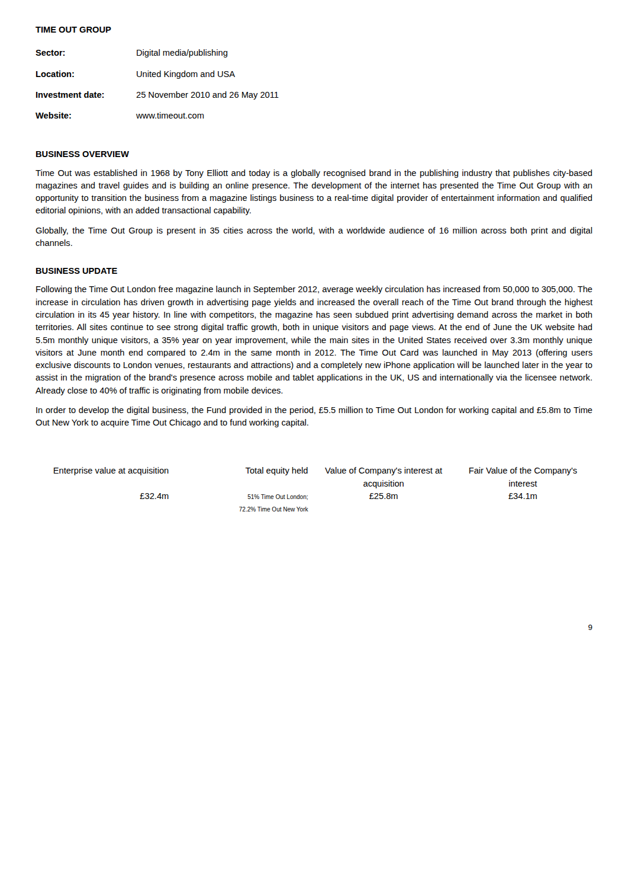TIME OUT GROUP
| Sector: | Digital media/publishing |
| Location: | United Kingdom and USA |
| Investment date: | 25 November 2010 and 26 May 2011 |
| Website: | www.timeout.com |
BUSINESS OVERVIEW
Time Out was established in 1968 by Tony Elliott and today is a globally recognised brand in the publishing industry that publishes city-based magazines and travel guides and is building an online presence. The development of the internet has presented the Time Out Group with an opportunity to transition the business from a magazine listings business to a real-time digital provider of entertainment information and qualified editorial opinions, with an added transactional capability.
Globally, the Time Out Group is present in 35 cities across the world, with a worldwide audience of 16 million across both print and digital channels.
BUSINESS UPDATE
Following the Time Out London free magazine launch in September 2012, average weekly circulation has increased from 50,000 to 305,000. The increase in circulation has driven growth in advertising page yields and increased the overall reach of the Time Out brand through the highest circulation in its 45 year history. In line with competitors, the magazine has seen subdued print advertising demand across the market in both territories. All sites continue to see strong digital traffic growth, both in unique visitors and page views. At the end of June the UK website had 5.5m monthly unique visitors, a 35% year on year improvement, while the main sites in the United States received over 3.3m monthly unique visitors at June month end compared to 2.4m in the same month in 2012. The Time Out Card was launched in May 2013 (offering users exclusive discounts to London venues, restaurants and attractions) and a completely new iPhone application will be launched later in the year to assist in the migration of the brand's presence across mobile and tablet applications in the UK, US and internationally via the licensee network. Already close to 40% of traffic is originating from mobile devices.
In order to develop the digital business, the Fund provided in the period, £5.5 million to Time Out London for working capital and £5.8m to Time Out New York to acquire Time Out Chicago and to fund working capital.
| Enterprise value at acquisition | Total equity held | Value of Company's interest at acquisition | Fair Value of the Company's interest |
| £32.4m | 51% Time Out London; 72.2% Time Out New York | £25.8m | £34.1m |
9